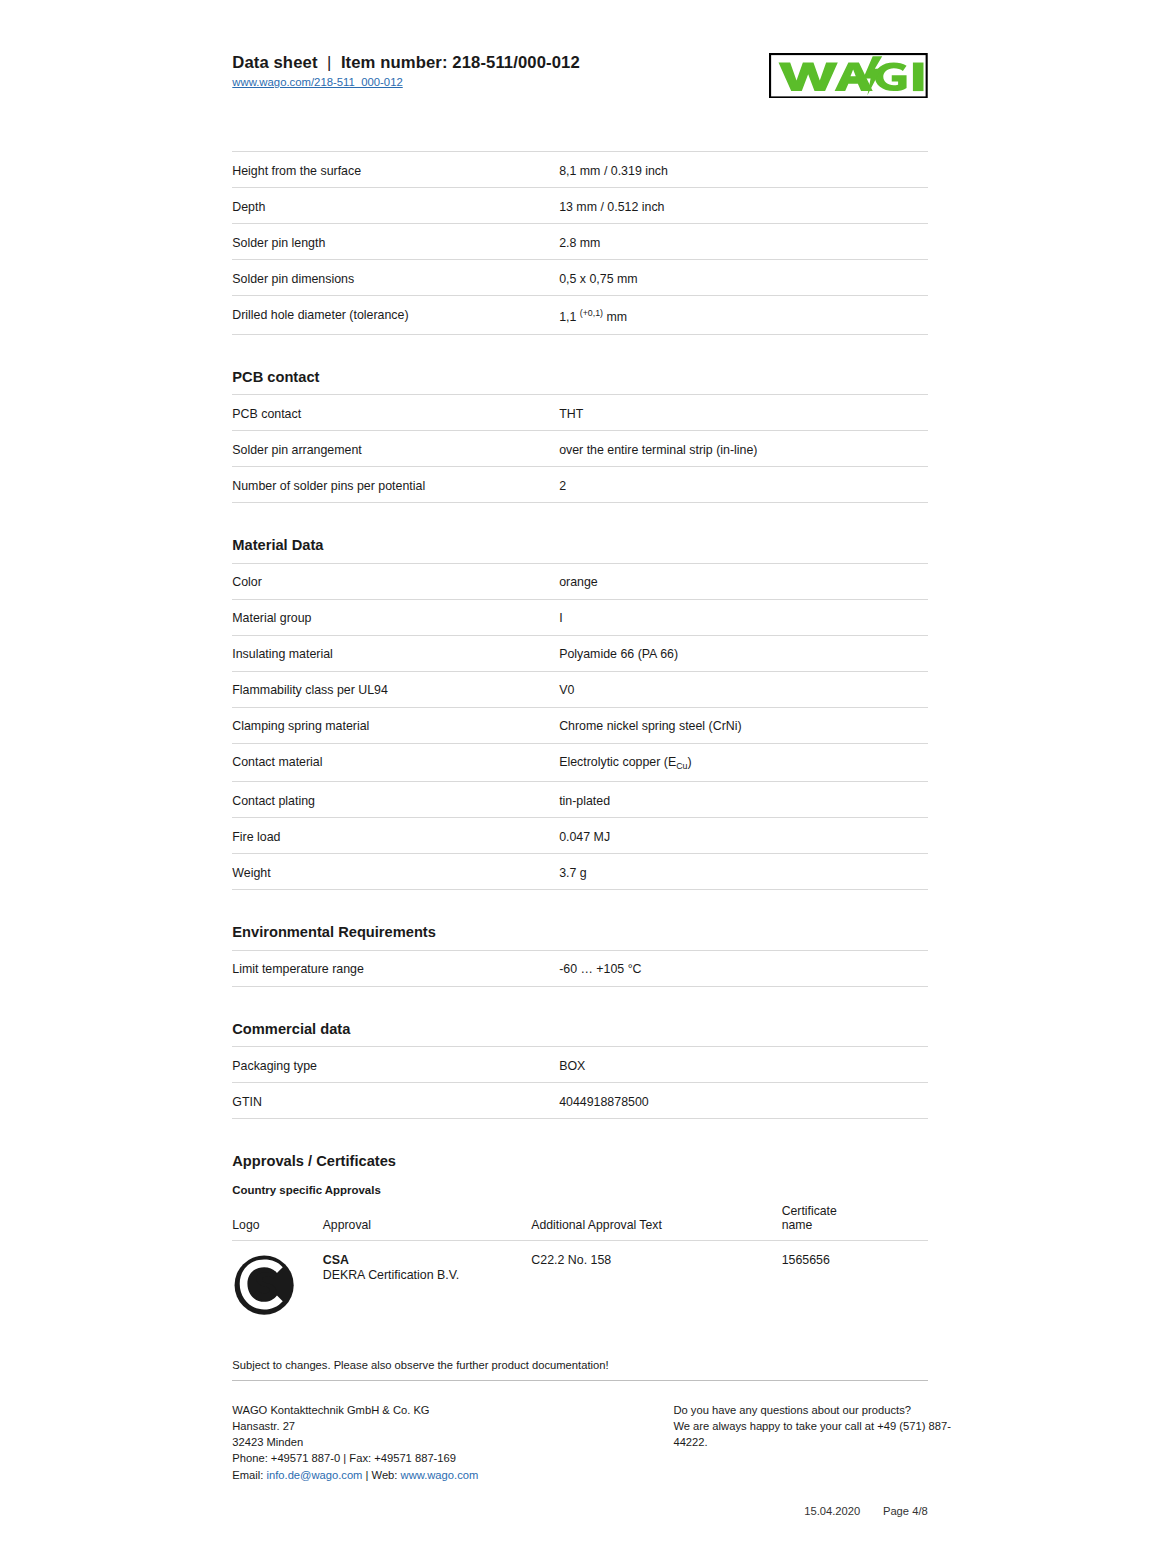Data sheet | Item number: 218-511/000-012
www.wago.com/218-511_000-012
| Height from the surface | 8,1 mm / 0.319 inch |
| Depth | 13 mm / 0.512 inch |
| Solder pin length | 2.8 mm |
| Solder pin dimensions | 0,5 x 0,75 mm |
| Drilled hole diameter (tolerance) | 1,1 (+0,1) mm |
PCB contact
| PCB contact | THT |
| Solder pin arrangement | over the entire terminal strip (in-line) |
| Number of solder pins per potential | 2 |
Material Data
| Color | orange |
| Material group | I |
| Insulating material | Polyamide 66 (PA 66) |
| Flammability class per UL94 | V0 |
| Clamping spring material | Chrome nickel spring steel (CrNi) |
| Contact material | Electrolytic copper (E Cu ) |
| Contact plating | tin-plated |
| Fire load | 0.047 MJ |
| Weight | 3.7 g |
Environmental Requirements
| Limit temperature range | -60 … +105 °C |
Commercial data
| Packaging type | BOX |
| GTIN | 4044918878500 |
Approvals / Certificates
Country specific Approvals
| Logo | Approval | Additional Approval Text | Certificate name |
| --- | --- | --- | --- |
| | CSA DEKRA Certification B.V. | C22.2 No. 158 | 1565656 |
Subject to changes. Please also observe the further product documentation!
WAGO Kontakttechnik GmbH & Co. KG
Hansastr. 27
32423 Minden
Phone: +49571 887-0 | Fax: +49571 887-169
Email: info.de@wago.com | Web: www.wago.com
Do you have any questions about our products?
We are always happy to take your call at +49 (571) 887-44222.
15.04.2020 Page 4/8